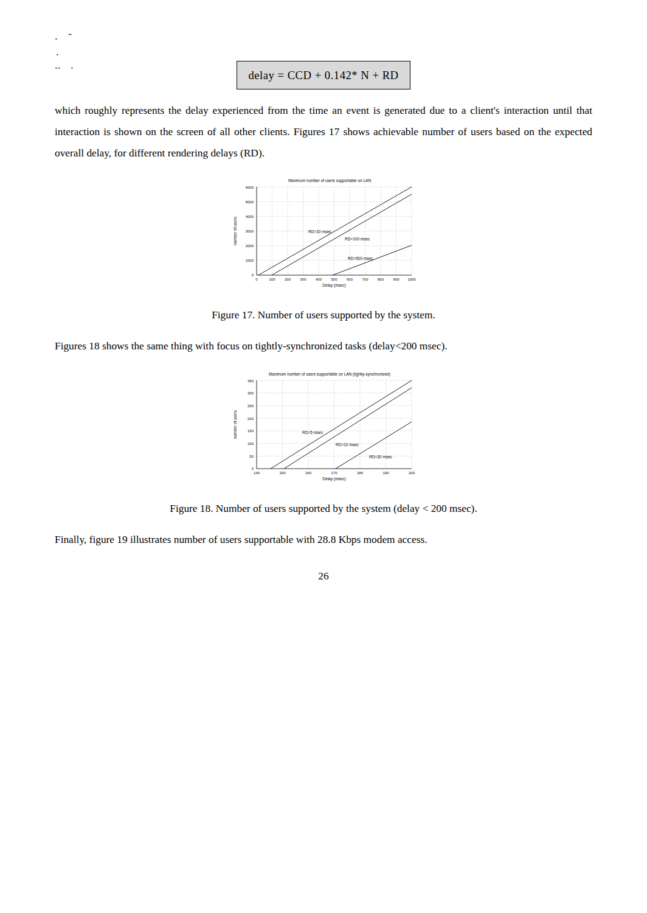. - . .. .
delay = CCD + 0.142* N + RD
which roughly represents the delay experienced from the time an event is generated due to a client's interaction until that interaction is shown on the screen of all other clients. Figures 17 shows achievable number of users based on the expected overall delay, for different rendering delays (RD).
Maximum number of users supportable on LAN 0 1000 2000 3000 4000 5000 6000 0 100 200 300 400 500 600 700 800 900 1000 Delay (msec) number of users RD=10 msec RD=100 msec RD=500 msec
Figure 17. Number of users supported by the system.
Figures 18 shows the same thing with focus on tightly-synchronized tasks (delay<200 msec).
Maximum number of users supportable on LAN (tightly-synchronized) 0 50 100 150 200 250 300 350 140 150 160 170 180 190 200 Delay (msec) number of users RD=5 msec RD=10 msec RD=30 msec
Figure 18. Number of users supported by the system (delay < 200 msec).
Finally, figure 19 illustrates number of users supportable with 28.8 Kbps modem access.
26